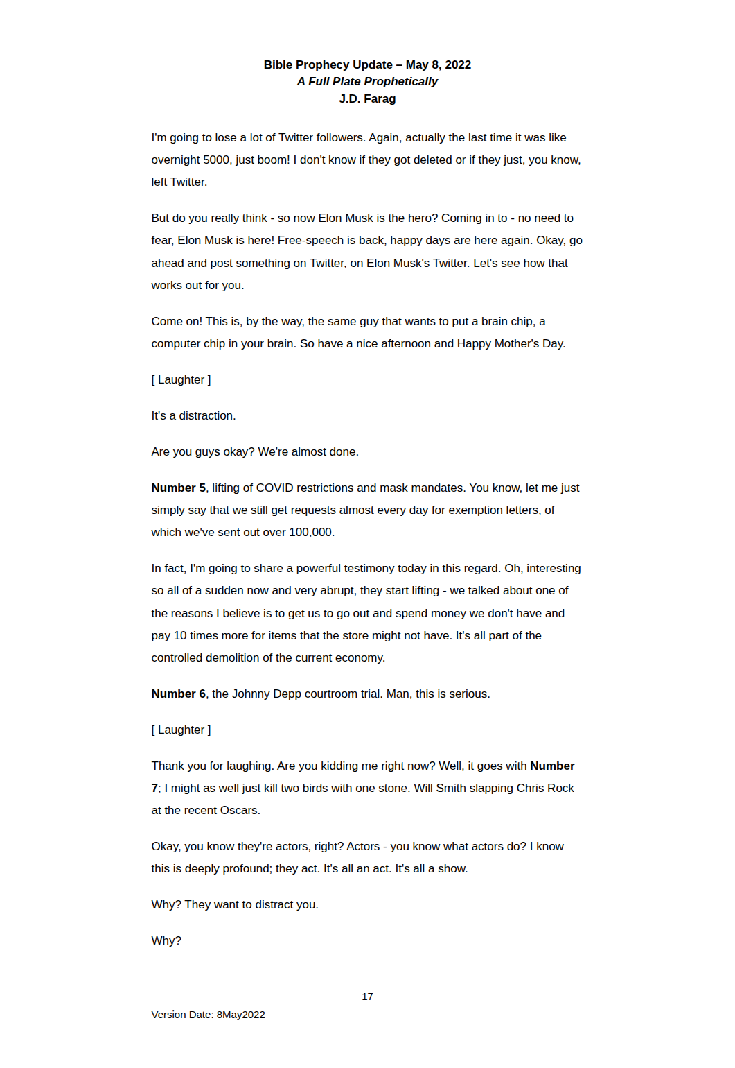Bible Prophecy Update – May 8, 2022 A Full Plate Prophetically J.D. Farag
I'm going to lose a lot of Twitter followers. Again, actually the last time it was like overnight 5000, just boom! I don't know if they got deleted or if they just, you know, left Twitter.
But do you really think - so now Elon Musk is the hero? Coming in to - no need to fear, Elon Musk is here! Free-speech is back, happy days are here again. Okay, go ahead and post something on Twitter, on Elon Musk's Twitter. Let's see how that works out for you.
Come on! This is, by the way, the same guy that wants to put a brain chip, a computer chip in your brain. So have a nice afternoon and Happy Mother's Day.
[ Laughter ]
It's a distraction.
Are you guys okay? We're almost done.
Number 5, lifting of COVID restrictions and mask mandates. You know, let me just simply say that we still get requests almost every day for exemption letters, of which we've sent out over 100,000.
In fact, I'm going to share a powerful testimony today in this regard. Oh, interesting so all of a sudden now and very abrupt, they start lifting - we talked about one of the reasons I believe is to get us to go out and spend money we don't have and pay 10 times more for items that the store might not have. It's all part of the controlled demolition of the current economy.
Number 6, the Johnny Depp courtroom trial. Man, this is serious.
[ Laughter ]
Thank you for laughing. Are you kidding me right now? Well, it goes with Number 7; I might as well just kill two birds with one stone. Will Smith slapping Chris Rock at the recent Oscars.
Okay, you know they're actors, right? Actors - you know what actors do? I know this is deeply profound; they act. It's all an act. It's all a show.
Why? They want to distract you.
Why?
17
Version Date: 8May2022